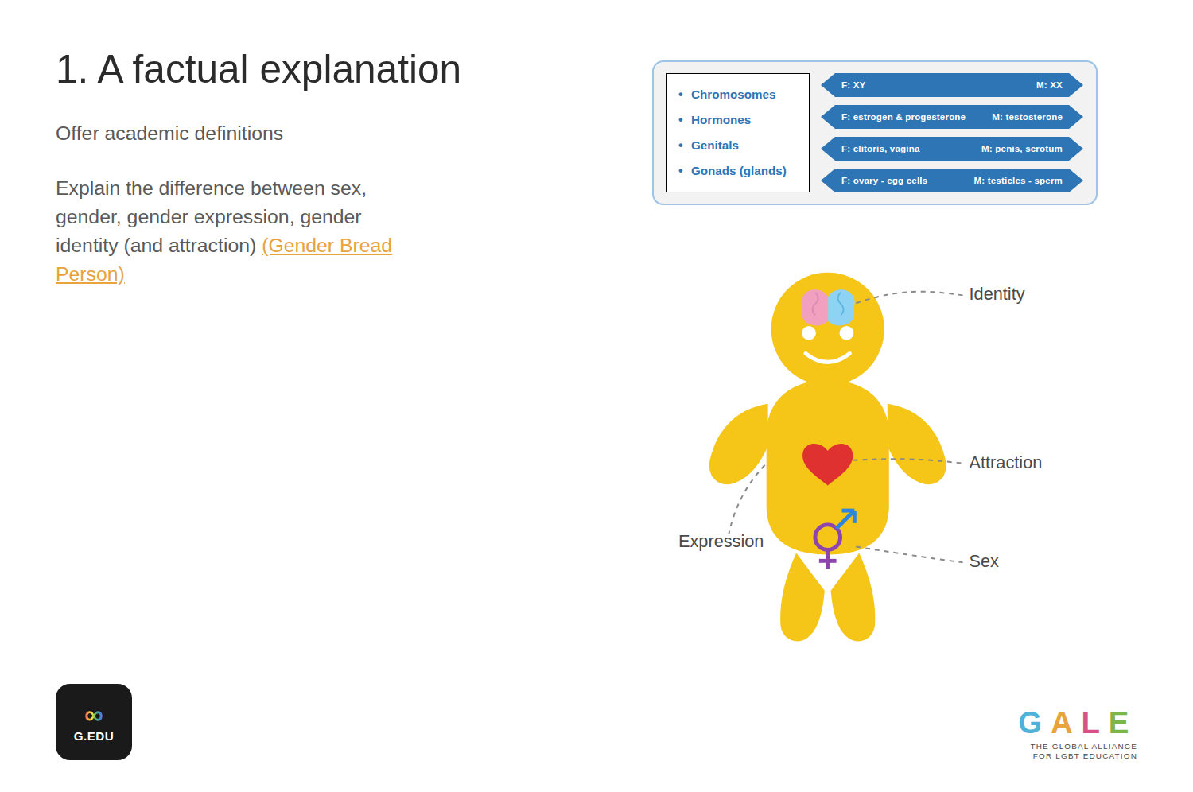1. A factual explanation
Offer academic definitions
Explain the difference between sex, gender, gender expression, gender identity (and attraction) (Gender Bread Person)
Chromosomes
Hormones
Genitals
Gonads (glands)
F: XY M: XX
F: estrogen & progesterone M: testosterone
F: clitoris, vagina M: penis, scrotum
F: ovary - egg cells M: testicles - sperm
Gender Bread Person Identity Attraction Sex Expression
∞ G.EDU
GALE
THE GLOBAL ALLIANCE FOR LGBT EDUCATION